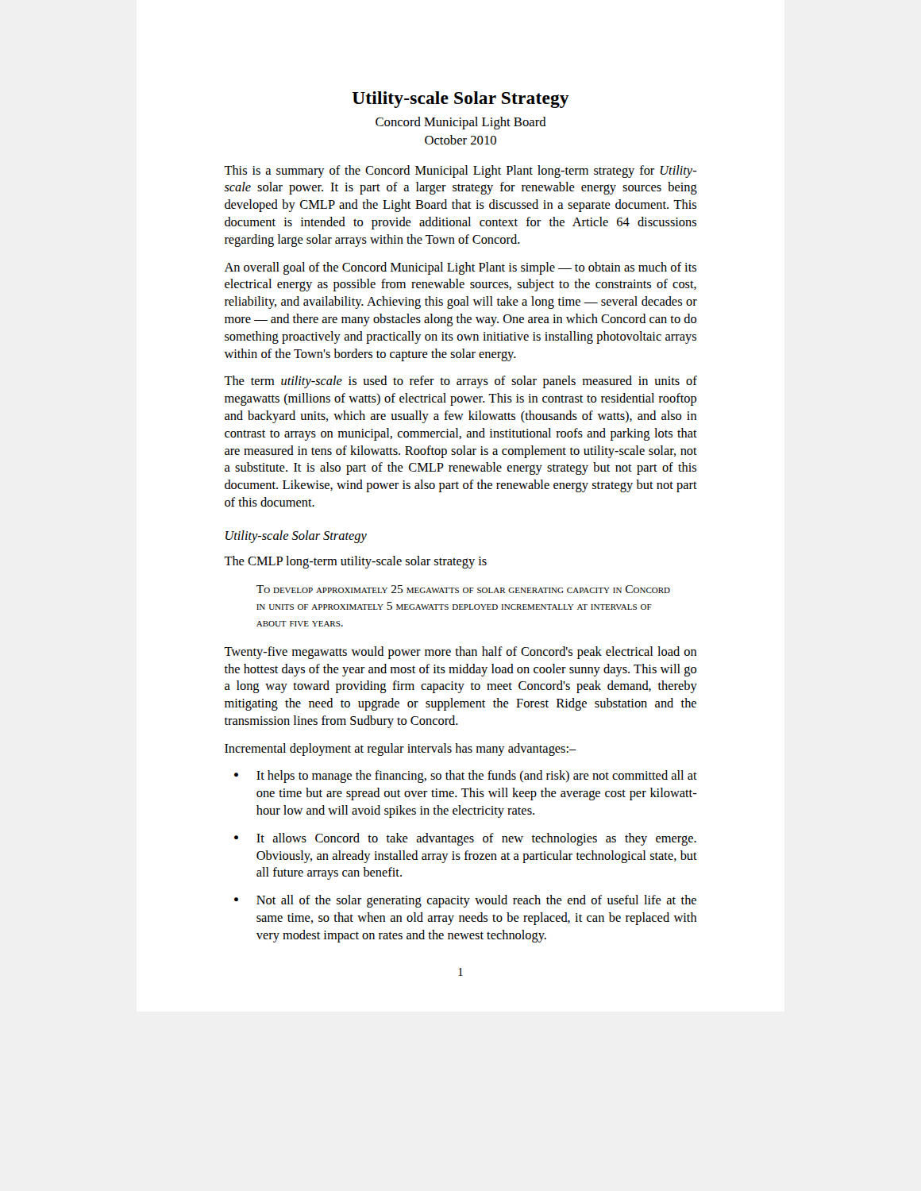Utility-scale Solar Strategy
Concord Municipal Light Board
October 2010
This is a summary of the Concord Municipal Light Plant long-term strategy for Utility-scale solar power. It is part of a larger strategy for renewable energy sources being developed by CMLP and the Light Board that is discussed in a separate document. This document is intended to provide additional context for the Article 64 discussions regarding large solar arrays within the Town of Concord.
An overall goal of the Concord Municipal Light Plant is simple — to obtain as much of its electrical energy as possible from renewable sources, subject to the constraints of cost, reliability, and availability. Achieving this goal will take a long time — several decades or more — and there are many obstacles along the way. One area in which Concord can to do something proactively and practically on its own initiative is installing photovoltaic arrays within of the Town's borders to capture the solar energy.
The term utility-scale is used to refer to arrays of solar panels measured in units of megawatts (millions of watts) of electrical power. This is in contrast to residential rooftop and backyard units, which are usually a few kilowatts (thousands of watts), and also in contrast to arrays on municipal, commercial, and institutional roofs and parking lots that are measured in tens of kilowatts. Rooftop solar is a complement to utility-scale solar, not a substitute. It is also part of the CMLP renewable energy strategy but not part of this document. Likewise, wind power is also part of the renewable energy strategy but not part of this document.
Utility-scale Solar Strategy
The CMLP long-term utility-scale solar strategy is
To develop approximately 25 megawatts of solar generating capacity in Concord in units of approximately 5 megawatts deployed incrementally at intervals of about five years.
Twenty-five megawatts would power more than half of Concord's peak electrical load on the hottest days of the year and most of its midday load on cooler sunny days. This will go a long way toward providing firm capacity to meet Concord's peak demand, thereby mitigating the need to upgrade or supplement the Forest Ridge substation and the transmission lines from Sudbury to Concord.
Incremental deployment at regular intervals has many advantages:–
It helps to manage the financing, so that the funds (and risk) are not committed all at one time but are spread out over time. This will keep the average cost per kilowatt-hour low and will avoid spikes in the electricity rates.
It allows Concord to take advantages of new technologies as they emerge. Obviously, an already installed array is frozen at a particular technological state, but all future arrays can benefit.
Not all of the solar generating capacity would reach the end of useful life at the same time, so that when an old array needs to be replaced, it can be replaced with very modest impact on rates and the newest technology.
1